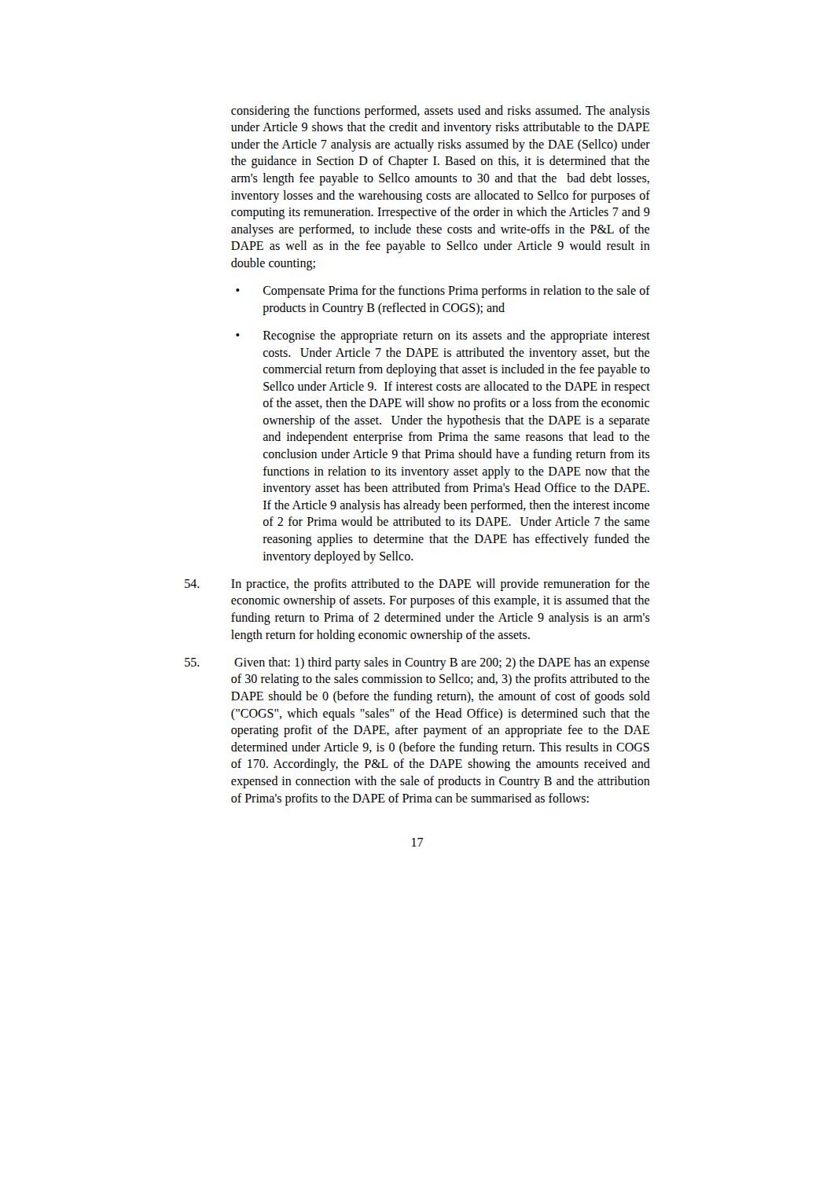considering the functions performed, assets used and risks assumed. The analysis under Article 9 shows that the credit and inventory risks attributable to the DAPE under the Article 7 analysis are actually risks assumed by the DAE (Sellco) under the guidance in Section D of Chapter I. Based on this, it is determined that the arm's length fee payable to Sellco amounts to 30 and that the bad debt losses, inventory losses and the warehousing costs are allocated to Sellco for purposes of computing its remuneration. Irrespective of the order in which the Articles 7 and 9 analyses are performed, to include these costs and write-offs in the P&L of the DAPE as well as in the fee payable to Sellco under Article 9 would result in double counting;
Compensate Prima for the functions Prima performs in relation to the sale of products in Country B (reflected in COGS); and
Recognise the appropriate return on its assets and the appropriate interest costs. Under Article 7 the DAPE is attributed the inventory asset, but the commercial return from deploying that asset is included in the fee payable to Sellco under Article 9. If interest costs are allocated to the DAPE in respect of the asset, then the DAPE will show no profits or a loss from the economic ownership of the asset. Under the hypothesis that the DAPE is a separate and independent enterprise from Prima the same reasons that lead to the conclusion under Article 9 that Prima should have a funding return from its functions in relation to its inventory asset apply to the DAPE now that the inventory asset has been attributed from Prima's Head Office to the DAPE. If the Article 9 analysis has already been performed, then the interest income of 2 for Prima would be attributed to its DAPE. Under Article 7 the same reasoning applies to determine that the DAPE has effectively funded the inventory deployed by Sellco.
54. In practice, the profits attributed to the DAPE will provide remuneration for the economic ownership of assets. For purposes of this example, it is assumed that the funding return to Prima of 2 determined under the Article 9 analysis is an arm's length return for holding economic ownership of the assets.
55. Given that: 1) third party sales in Country B are 200; 2) the DAPE has an expense of 30 relating to the sales commission to Sellco; and, 3) the profits attributed to the DAPE should be 0 (before the funding return), the amount of cost of goods sold ("COGS", which equals "sales" of the Head Office) is determined such that the operating profit of the DAPE, after payment of an appropriate fee to the DAE determined under Article 9, is 0 (before the funding return. This results in COGS of 170. Accordingly, the P&L of the DAPE showing the amounts received and expensed in connection with the sale of products in Country B and the attribution of Prima's profits to the DAPE of Prima can be summarised as follows:
17